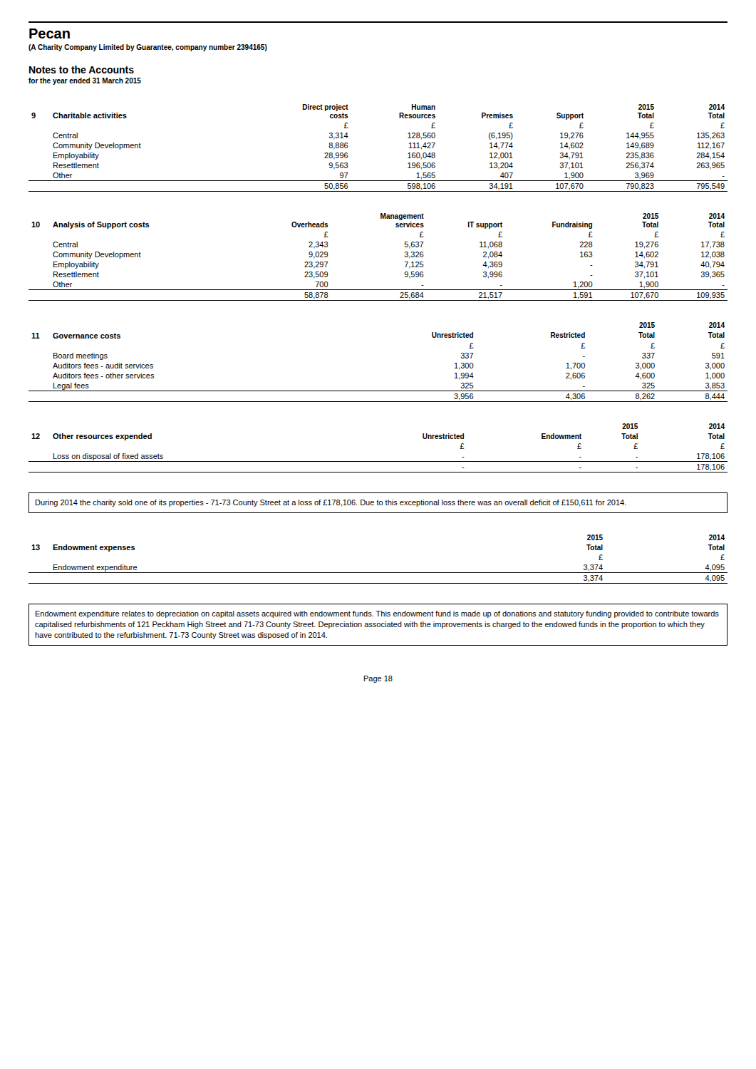Pecan
(A Charity Company Limited by Guarantee, company number 2394165)
Notes to the Accounts
for the year ended 31 March 2015
| 9 | Charitable activities | Direct project costs | Human Resources | Premises | Support | 2015 Total | 2014 Total |
| | | £ | £ | £ | £ | £ | £ |
| | Central | 3,314 | 128,560 | (6,195) | 19,276 | 144,955 | 135,263 |
| | Community Development | 8,886 | 111,427 | 14,774 | 14,602 | 149,689 | 112,167 |
| | Employability | 28,996 | 160,048 | 12,001 | 34,791 | 235,836 | 284,154 |
| | Resettlement | 9,563 | 196,506 | 13,204 | 37,101 | 256,374 | 263,965 |
| | Other | 97 | 1,565 | 407 | 1,900 | 3,969 | - |
| | | 50,856 | 598,106 | 34,191 | 107,670 | 790,823 | 795,549 |
| 10 | Analysis of Support costs | Overheads | Management services | IT support | Fundraising | 2015 Total | 2014 Total |
| | | £ | £ | £ | £ | £ | £ |
| | Central | 2,343 | 5,637 | 11,068 | 228 | 19,276 | 17,738 |
| | Community Development | 9,029 | 3,326 | 2,084 | 163 | 14,602 | 12,038 |
| | Employability | 23,297 | 7,125 | 4,369 | - | 34,791 | 40,794 |
| | Resettlement | 23,509 | 9,596 | 3,996 | - | 37,101 | 39,365 |
| | Other | 700 | - | - | 1,200 | 1,900 | - |
| | | 58,878 | 25,684 | 21,517 | 1,591 | 107,670 | 109,935 |
| | | | | 2015 | 2014 |
| 11 | Governance costs | Unrestricted | Restricted | Total | Total |
| | | £ | £ | £ | £ |
| | Board meetings | 337 | - | 337 | 591 |
| | Auditors fees - audit services | 1,300 | 1,700 | 3,000 | 3,000 |
| | Auditors fees - other services | 1,994 | 2,606 | 4,600 | 1,000 |
| | Legal fees | 325 | - | 325 | 3,853 |
| | | 3,956 | 4,306 | 8,262 | 8,444 |
| | | | | 2015 | 2014 |
| 12 | Other resources expended | Unrestricted | Endowment | Total | Total |
| | | £ | £ | £ | £ |
| | Loss on disposal of fixed assets | - | - | - | 178,106 |
| | | - | - | - | 178,106 |
During 2014 the charity sold one of its properties - 71-73 County Street at a loss of £178,106. Due to this exceptional loss there was an overall deficit of £150,611 for 2014.
| | | 2015 | 2014 |
| 13 | Endowment expenses | Total | Total |
| | | £ | £ |
| | Endowment expenditure | 3,374 | 4,095 |
| | | 3,374 | 4,095 |
Endowment expenditure relates to depreciation on capital assets acquired with endowment funds. This endowment fund is made up of donations and statutory funding provided to contribute towards capitalised refurbishments of 121 Peckham High Street and 71-73 County Street. Depreciation associated with the improvements is charged to the endowed funds in the proportion to which they have contributed to the refurbishment. 71-73 County Street was disposed of in 2014.
Page 18